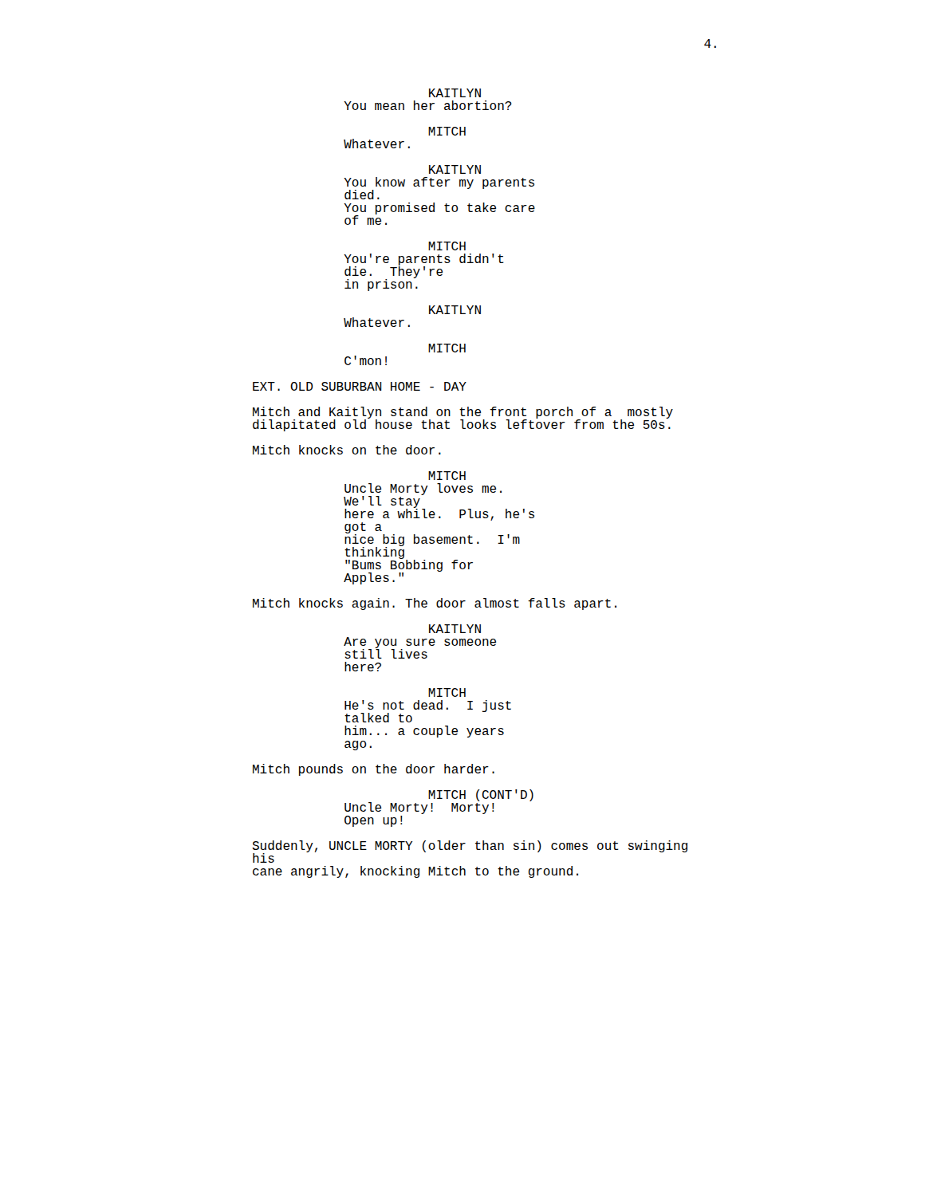4.
Kaitlyn
You mean her abortion?
Mitch
Whatever.
Kaitlyn
You know after my parents died. You promised to take care of me.
Mitch
You're parents didn't die. They're in prison.
Kaitlyn
Whatever.
Mitch
C'mon!
EXT. OLD SUBURBAN HOME - DAY
Mitch and Kaitlyn stand on the front porch of a mostly dilapitated old house that looks leftover from the 50s.
Mitch knocks on the door.
Mitch
Uncle Morty loves me. We'll stay here a while. Plus, he's got a nice big basement. I'm thinking "Bums Bobbing for Apples."
Mitch knocks again. The door almost falls apart.
Kaitlyn
Are you sure someone still lives here?
Mitch
He's not dead. I just talked to him... a couple years ago.
Mitch pounds on the door harder.
Mitch (CONT'D)
Uncle Morty! Morty! Open up!
Suddenly, UNCLE MORTY (older than sin) comes out swinging his cane angrily, knocking Mitch to the ground.